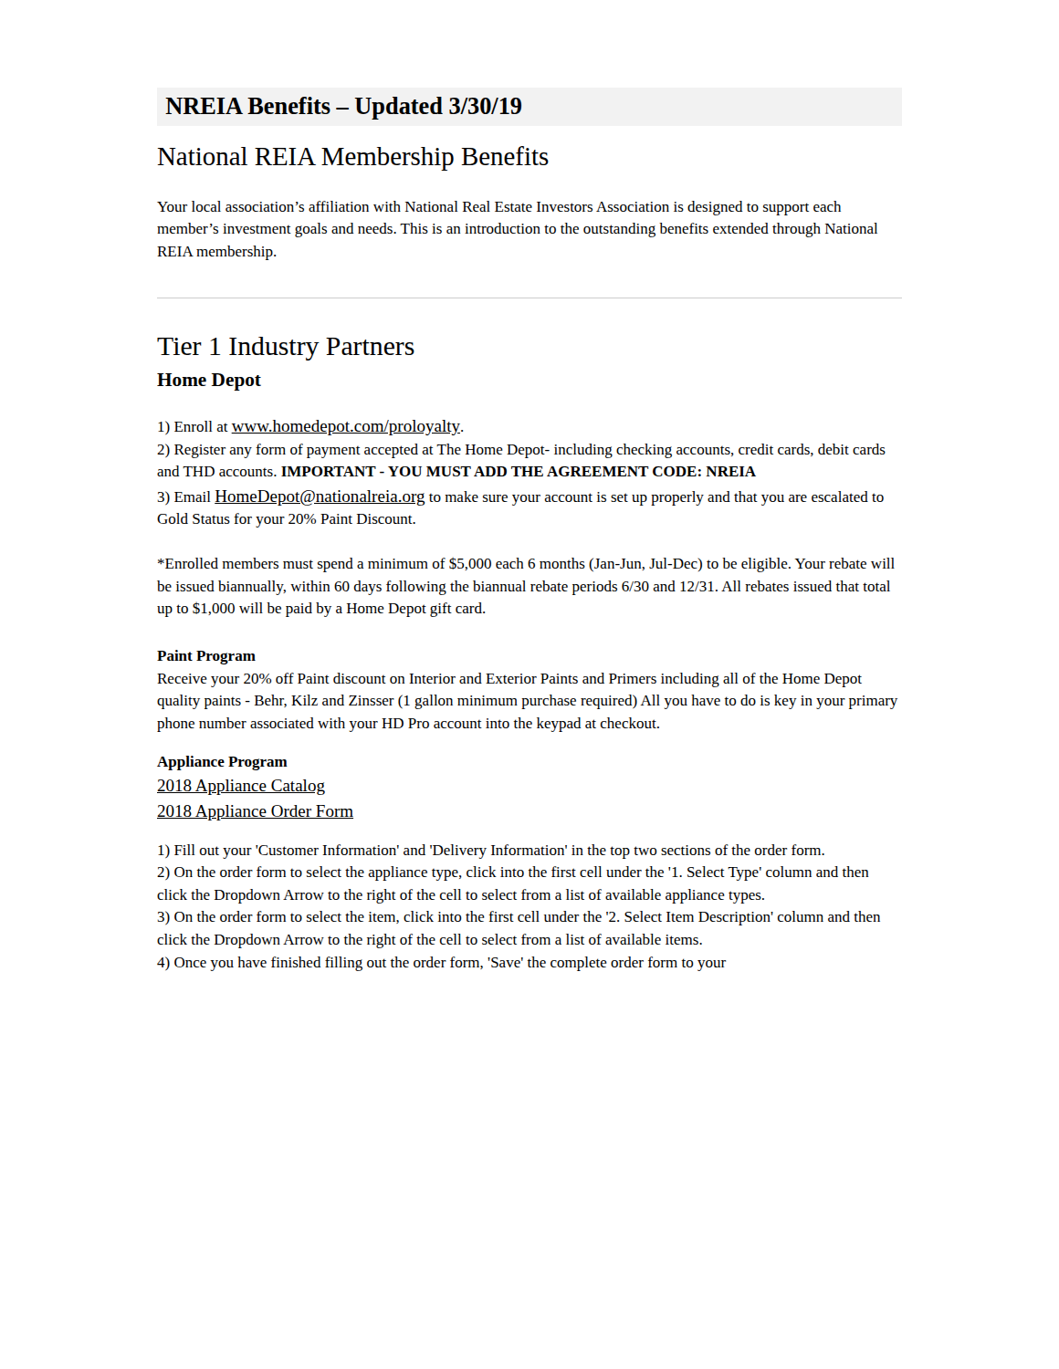NREIA Benefits – Updated 3/30/19
National REIA Membership Benefits
Your local association’s affiliation with National Real Estate Investors Association is designed to support each member’s investment goals and needs. This is an introduction to the outstanding benefits extended through National REIA membership.
Tier 1 Industry Partners
Home Depot
1) Enroll at www.homedepot.com/proloyalty.
2) Register any form of payment accepted at The Home Depot- including checking accounts, credit cards, debit cards and THD accounts. IMPORTANT - YOU MUST ADD THE AGREEMENT CODE: NREIA
3) Email HomeDepot@nationalreia.org to make sure your account is set up properly and that you are escalated to Gold Status for your 20% Paint Discount.
*Enrolled members must spend a minimum of $5,000 each 6 months (Jan-Jun, Jul-Dec) to be eligible. Your rebate will be issued biannually, within 60 days following the biannual rebate periods 6/30 and 12/31. All rebates issued that total up to $1,000 will be paid by a Home Depot gift card.
Paint Program
Receive your 20% off Paint discount on Interior and Exterior Paints and Primers including all of the Home Depot quality paints - Behr, Kilz and Zinsser (1 gallon minimum purchase required) All you have to do is key in your primary phone number associated with your HD Pro account into the keypad at checkout.
Appliance Program
2018 Appliance Catalog
2018 Appliance Order Form
1) Fill out your 'Customer Information' and 'Delivery Information' in the top two sections of the order form.
2) On the order form to select the appliance type, click into the first cell under the '1. Select Type' column and then click the Dropdown Arrow to the right of the cell to select from a list of available appliance types.
3) On the order form to select the item, click into the first cell under the '2. Select Item Description' column and then click the Dropdown Arrow to the right of the cell to select from a list of available items.
4) Once you have finished filling out the order form, 'Save' the complete order form to your